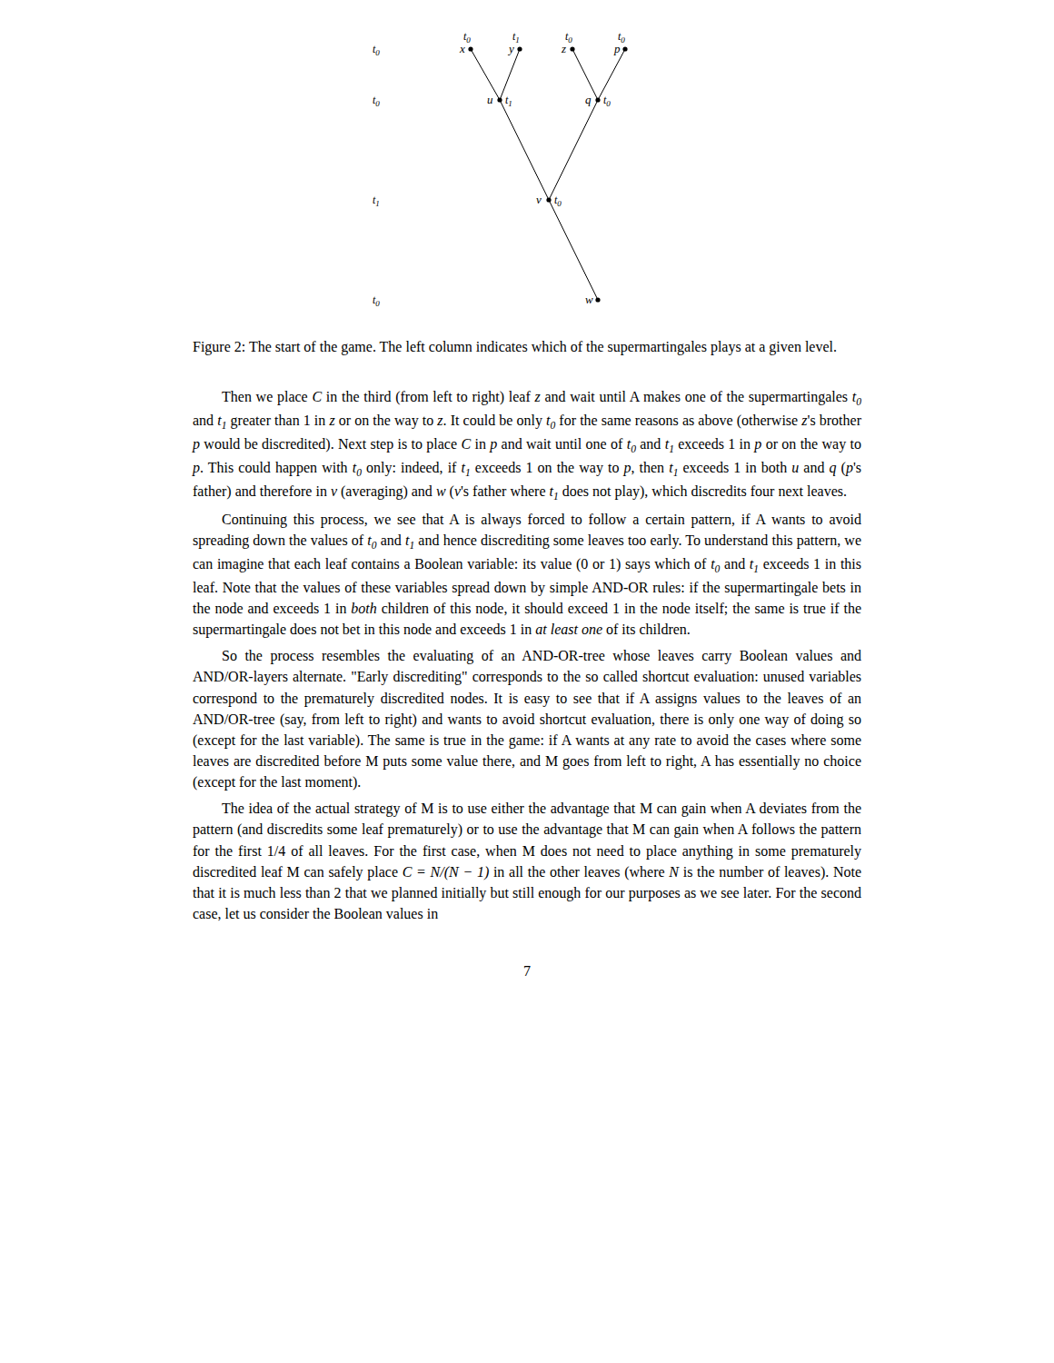x y z p u q v w t0 t1 t0 t0 t1 t0 t0 t0 t0 t1 t0
Figure 2: The start of the game. The left column indicates which of the supermartingales plays at a given level.
Then we place C in the third (from left to right) leaf z and wait until A makes one of the supermartingales t0 and t1 greater than 1 in z or on the way to z. It could be only t0 for the same reasons as above (otherwise z's brother p would be discredited). Next step is to place C in p and wait until one of t0 and t1 exceeds 1 in p or on the way to p. This could happen with t0 only: indeed, if t1 exceeds 1 on the way to p, then t1 exceeds 1 in both u and q (p's father) and therefore in v (averaging) and w (v's father where t1 does not play), which discredits four next leaves.
Continuing this process, we see that A is always forced to follow a certain pattern, if A wants to avoid spreading down the values of t0 and t1 and hence discrediting some leaves too early. To understand this pattern, we can imagine that each leaf contains a Boolean variable: its value (0 or 1) says which of t0 and t1 exceeds 1 in this leaf. Note that the values of these variables spread down by simple AND-OR rules: if the supermartingale bets in the node and exceeds 1 in both children of this node, it should exceed 1 in the node itself; the same is true if the supermartingale does not bet in this node and exceeds 1 in at least one of its children.
So the process resembles the evaluating of an AND-OR-tree whose leaves carry Boolean values and AND/OR-layers alternate. "Early discrediting" corresponds to the so called shortcut evaluation: unused variables correspond to the prematurely discredited nodes. It is easy to see that if A assigns values to the leaves of an AND/OR-tree (say, from left to right) and wants to avoid shortcut evaluation, there is only one way of doing so (except for the last variable). The same is true in the game: if A wants at any rate to avoid the cases where some leaves are discredited before M puts some value there, and M goes from left to right, A has essentially no choice (except for the last moment).
The idea of the actual strategy of M is to use either the advantage that M can gain when A deviates from the pattern (and discredits some leaf prematurely) or to use the advantage that M can gain when A follows the pattern for the first 1/4 of all leaves. For the first case, when M does not need to place anything in some prematurely discredited leaf M can safely place C = N/(N − 1) in all the other leaves (where N is the number of leaves). Note that it is much less than 2 that we planned initially but still enough for our purposes as we see later. For the second case, let us consider the Boolean values in
7